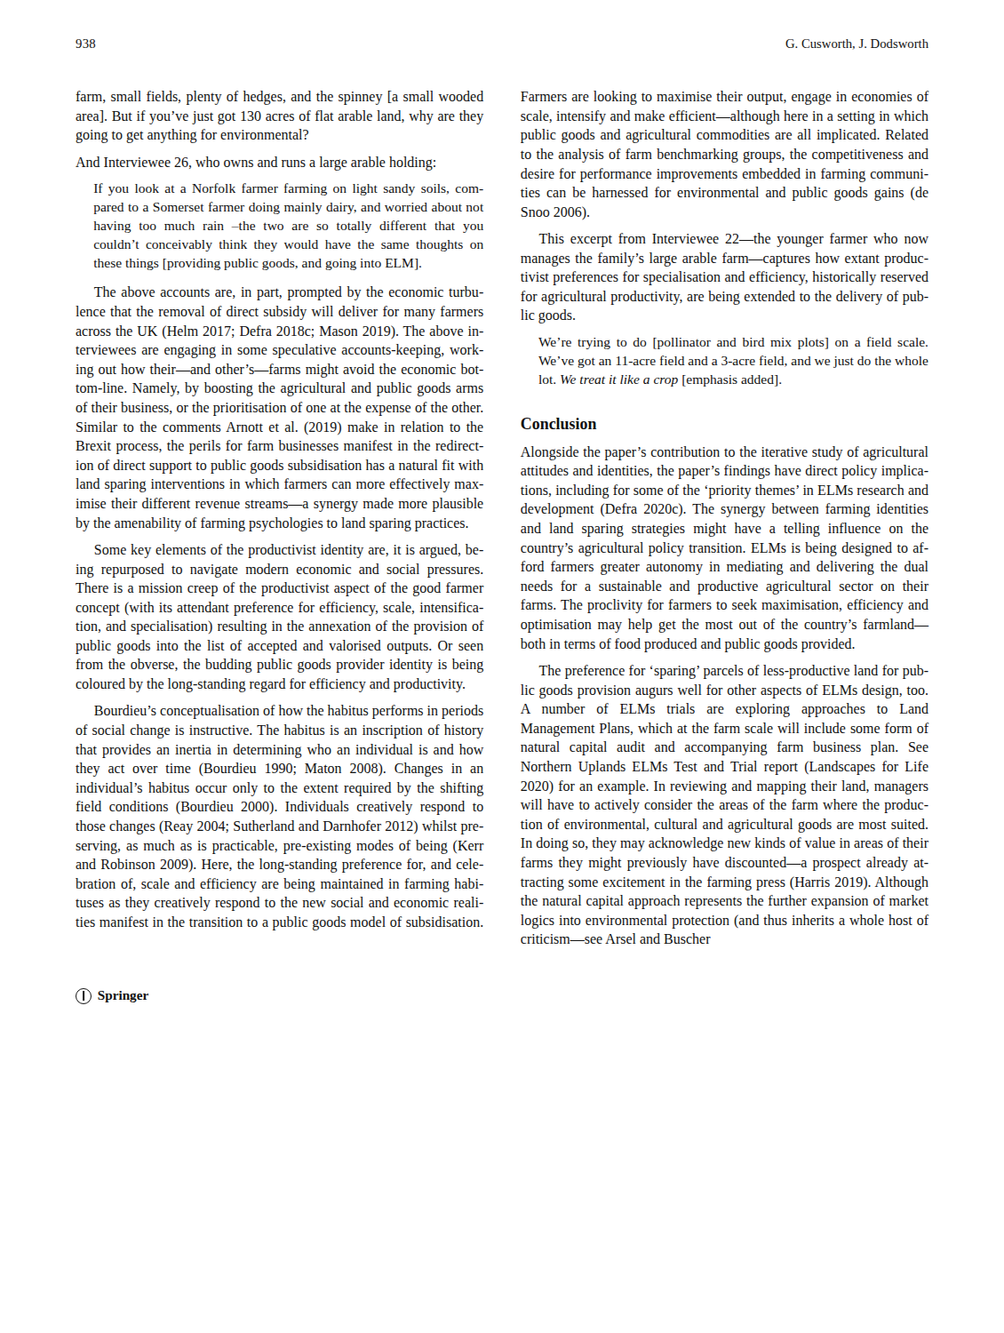938 G. Cusworth, J. Dodsworth
farm, small fields, plenty of hedges, and the spinney [a small wooded area]. But if you’ve just got 130 acres of flat arable land, why are they going to get anything for environmental?
And Interviewee 26, who owns and runs a large arable holding:
If you look at a Norfolk farmer farming on light sandy soils, compared to a Somerset farmer doing mainly dairy, and worried about not having too much rain –the two are so totally different that you couldn’t conceivably think they would have the same thoughts on these things [providing public goods, and going into ELM].
The above accounts are, in part, prompted by the economic turbulence that the removal of direct subsidy will deliver for many farmers across the UK (Helm 2017; Defra 2018c; Mason 2019). The above interviewees are engaging in some speculative accounts-keeping, working out how their—and other’s—farms might avoid the economic bottom-line. Namely, by boosting the agricultural and public goods arms of their business, or the prioritisation of one at the expense of the other. Similar to the comments Arnott et al. (2019) make in relation to the Brexit process, the perils for farm businesses manifest in the redirection of direct support to public goods subsidisation has a natural fit with land sparing interventions in which farmers can more effectively maximise their different revenue streams—a synergy made more plausible by the amenability of farming psychologies to land sparing practices.
Some key elements of the productivist identity are, it is argued, being repurposed to navigate modern economic and social pressures. There is a mission creep of the productivist aspect of the good farmer concept (with its attendant preference for efficiency, scale, intensification, and specialisation) resulting in the annexation of the provision of public goods into the list of accepted and valorised outputs. Or seen from the obverse, the budding public goods provider identity is being coloured by the long-standing regard for efficiency and productivity.
Bourdieu’s conceptualisation of how the habitus performs in periods of social change is instructive. The habitus is an inscription of history that provides an inertia in determining who an individual is and how they act over time (Bourdieu 1990; Maton 2008). Changes in an individual’s habitus occur only to the extent required by the shifting field conditions (Bourdieu 2000). Individuals creatively respond to those changes (Reay 2004; Sutherland and Darnhofer 2012) whilst preserving, as much as is practicable, pre-existing modes of being (Kerr and Robinson 2009). Here, the long-standing preference for, and celebration of, scale and efficiency are being maintained in farming habituses as they creatively respond to the new social and economic realities manifest in the transition to a public goods model of subsidisation. Farmers are looking to maximise their output, engage in economies of scale, intensify and make efficient—although here in a setting in which public goods and agricultural commodities are all implicated. Related to the analysis of farm benchmarking groups, the competitiveness and desire for performance improvements embedded in farming communities can be harnessed for environmental and public goods gains (de Snoo 2006).
This excerpt from Interviewee 22—the younger farmer who now manages the family’s large arable farm—captures how extant productivist preferences for specialisation and efficiency, historically reserved for agricultural productivity, are being extended to the delivery of public goods.
We’re trying to do [pollinator and bird mix plots] on a field scale. We’ve got an 11-acre field and a 3-acre field, and we just do the whole lot. We treat it like a crop [emphasis added].
Conclusion
Alongside the paper’s contribution to the iterative study of agricultural attitudes and identities, the paper’s findings have direct policy implications, including for some of the ‘priority themes’ in ELMs research and development (Defra 2020c). The synergy between farming identities and land sparing strategies might have a telling influence on the country’s agricultural policy transition. ELMs is being designed to afford farmers greater autonomy in mediating and delivering the dual needs for a sustainable and productive agricultural sector on their farms. The proclivity for farmers to seek maximisation, efficiency and optimisation may help get the most out of the country’s farmland—both in terms of food produced and public goods provided.
The preference for ‘sparing’ parcels of less-productive land for public goods provision augurs well for other aspects of ELMs design, too. A number of ELMs trials are exploring approaches to Land Management Plans, which at the farm scale will include some form of natural capital audit and accompanying farm business plan. See Northern Uplands ELMs Test and Trial report (Landscapes for Life 2020) for an example. In reviewing and mapping their land, managers will have to actively consider the areas of the farm where the production of environmental, cultural and agricultural goods are most suited. In doing so, they may acknowledge new kinds of value in areas of their farms they might previously have discounted—a prospect already attracting some excitement in the farming press (Harris 2019). Although the natural capital approach represents the further expansion of market logics into environmental protection (and thus inherits a whole host of criticism—see Arsel and Buscher
Springer